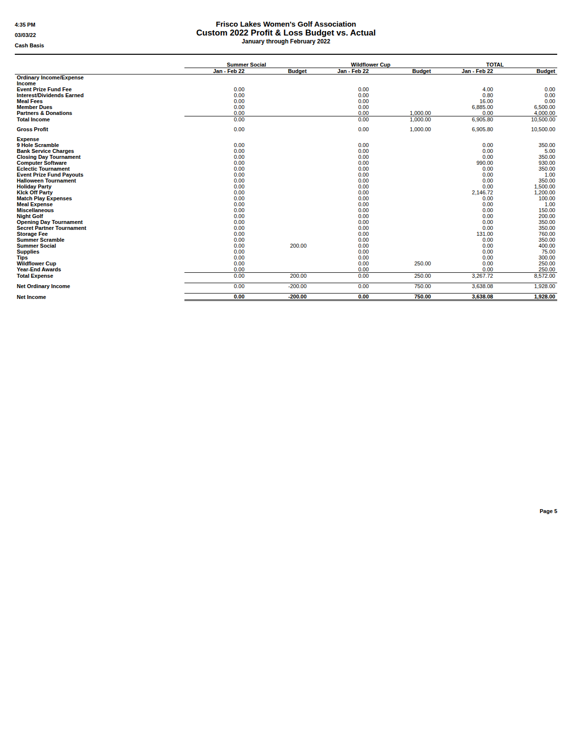Frisco Lakes Women's Golf Association
Custom 2022 Profit & Loss Budget vs. Actual
January through February 2022
4:35 PM
03/03/22
Cash Basis
| | Summer Social | Wildflower Cup | TOTAL |
| --- | --- | --- | --- |
| | Jan - Feb 22 | Budget | Jan - Feb 22 | Budget | Jan - Feb 22 | Budget |
| Ordinary Income/Expense | | | | | | |
| Income | | | | | | |
| Event Prize Fund Fee | 0.00 | | 0.00 | | 4.00 | 0.00 |
| Interest/Dividends Earned | 0.00 | | 0.00 | | 0.80 | 0.00 |
| Meal Fees | 0.00 | | 0.00 | | 16.00 | 0.00 |
| Member Dues | 0.00 | | 0.00 | | 6,885.00 | 6,500.00 |
| Partners & Donations | 0.00 | | 0.00 | 1,000.00 | 0.00 | 4,000.00 |
| Total Income | 0.00 | | 0.00 | 1,000.00 | 6,905.80 | 10,500.00 |
| Gross Profit | 0.00 | | 0.00 | 1,000.00 | 6,905.80 | 10,500.00 |
| Expense | | | | | | |
| 9 Hole Scramble | 0.00 | | 0.00 | | 0.00 | 350.00 |
| Bank Service Charges | 0.00 | | 0.00 | | 0.00 | 5.00 |
| Closing Day Tournament | 0.00 | | 0.00 | | 0.00 | 350.00 |
| Computer Software | 0.00 | | 0.00 | | 990.00 | 930.00 |
| Eclectic Tournament | 0.00 | | 0.00 | | 0.00 | 350.00 |
| Event Prize Fund Payouts | 0.00 | | 0.00 | | 0.00 | 1.00 |
| Halloween Tournament | 0.00 | | 0.00 | | 0.00 | 350.00 |
| Holiday Party | 0.00 | | 0.00 | | 0.00 | 1,500.00 |
| KIck Off Party | 0.00 | | 0.00 | | 2,146.72 | 1,200.00 |
| Match Play Expenses | 0.00 | | 0.00 | | 0.00 | 100.00 |
| Meal Expense | 0.00 | | 0.00 | | 0.00 | 1.00 |
| Miscellaneous | 0.00 | | 0.00 | | 0.00 | 150.00 |
| Night Golf | 0.00 | | 0.00 | | 0.00 | 200.00 |
| Opening Day Tournament | 0.00 | | 0.00 | | 0.00 | 350.00 |
| Secret Partner Tournament | 0.00 | | 0.00 | | 0.00 | 350.00 |
| Storage Fee | 0.00 | | 0.00 | | 131.00 | 760.00 |
| Summer Scramble | 0.00 | | 0.00 | | 0.00 | 350.00 |
| Summer Social | 0.00 | 200.00 | 0.00 | | 0.00 | 400.00 |
| Supplies | 0.00 | | 0.00 | | 0.00 | 75.00 |
| Tips | 0.00 | | 0.00 | | 0.00 | 300.00 |
| Wildflower Cup | 0.00 | | 0.00 | 250.00 | 0.00 | 250.00 |
| Year-End Awards | 0.00 | | 0.00 | | 0.00 | 250.00 |
| Total Expense | 0.00 | 200.00 | 0.00 | 250.00 | 3,267.72 | 8,572.00 |
| Net Ordinary Income | 0.00 | -200.00 | 0.00 | 750.00 | 3,638.08 | 1,928.00 |
| Net Income | 0.00 | -200.00 | 0.00 | 750.00 | 3,638.08 | 1,928.00 |
Page 5